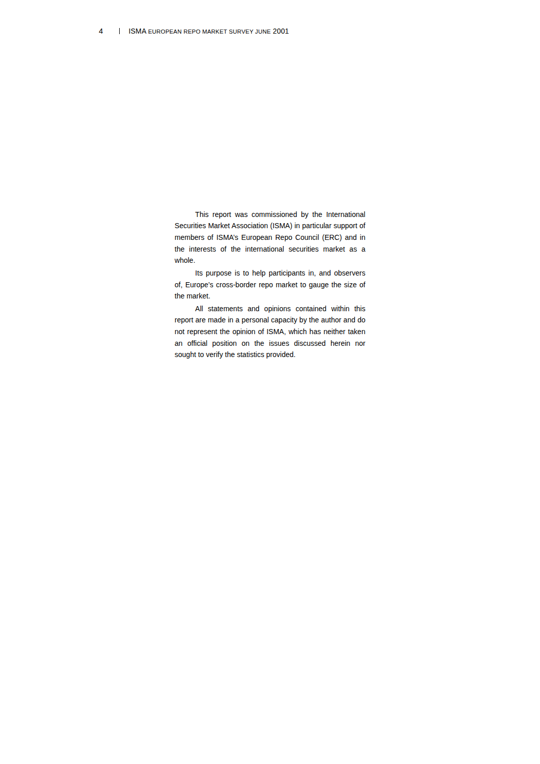4
ISMA EUROPEAN REPO MARKET SURVEY JUNE 2001
This report was commissioned by the International Securities Market Association (ISMA) in particular support of members of ISMA’s European Repo Council (ERC) and in the interests of the international securities market as a whole.
Its purpose is to help participants in, and observers of, Europe’s cross-border repo market to gauge the size of the market.
All statements and opinions contained within this report are made in a personal capacity by the author and do not represent the opinion of ISMA, which has neither taken an official position on the issues discussed herein nor sought to verify the statistics provided.